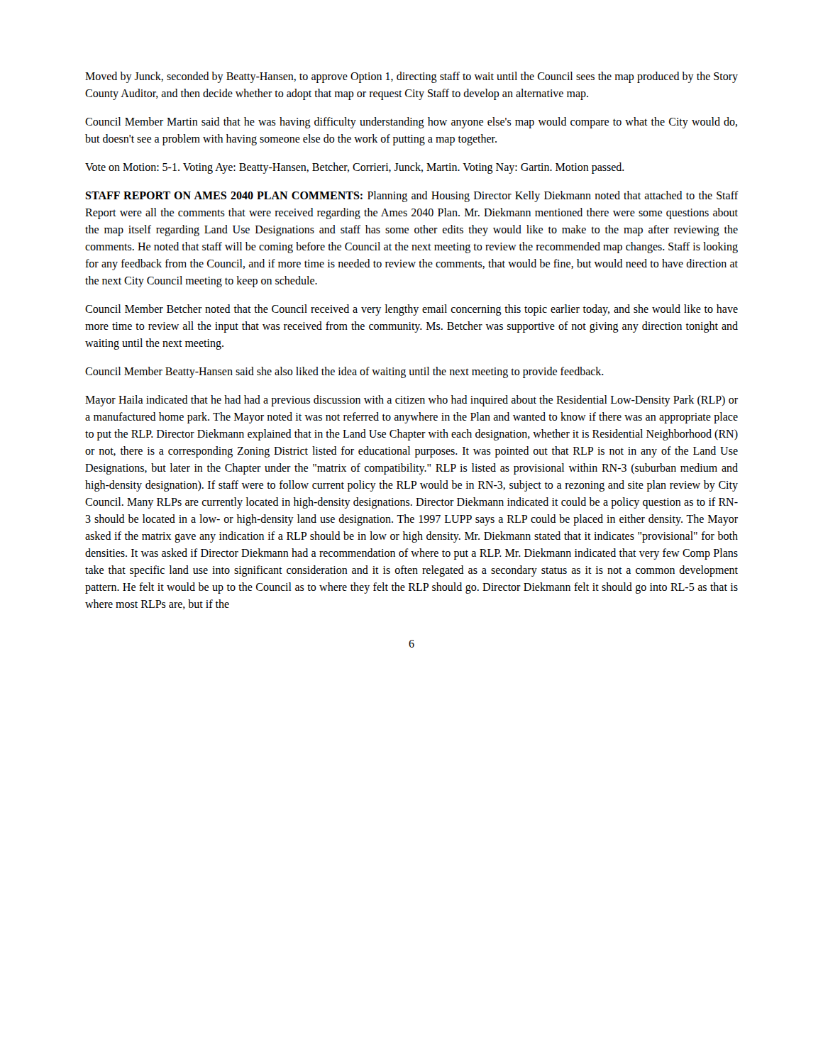Moved by Junck, seconded by Beatty-Hansen, to approve Option 1, directing staff to wait until the Council sees the map produced by the Story County Auditor, and then decide whether to adopt that map or request City Staff to develop an alternative map.
Council Member Martin said that he was having difficulty understanding how anyone else's map would compare to what the City would do, but doesn't see a problem with having someone else do the work of putting a map together.
Vote on Motion: 5-1. Voting Aye: Beatty-Hansen, Betcher, Corrieri, Junck, Martin. Voting Nay: Gartin. Motion passed.
STAFF REPORT ON AMES 2040 PLAN COMMENTS: Planning and Housing Director Kelly Diekmann noted that attached to the Staff Report were all the comments that were received regarding the Ames 2040 Plan. Mr. Diekmann mentioned there were some questions about the map itself regarding Land Use Designations and staff has some other edits they would like to make to the map after reviewing the comments. He noted that staff will be coming before the Council at the next meeting to review the recommended map changes. Staff is looking for any feedback from the Council, and if more time is needed to review the comments, that would be fine, but would need to have direction at the next City Council meeting to keep on schedule.
Council Member Betcher noted that the Council received a very lengthy email concerning this topic earlier today, and she would like to have more time to review all the input that was received from the community. Ms. Betcher was supportive of not giving any direction tonight and waiting until the next meeting.
Council Member Beatty-Hansen said she also liked the idea of waiting until the next meeting to provide feedback.
Mayor Haila indicated that he had had a previous discussion with a citizen who had inquired about the Residential Low-Density Park (RLP) or a manufactured home park. The Mayor noted it was not referred to anywhere in the Plan and wanted to know if there was an appropriate place to put the RLP. Director Diekmann explained that in the Land Use Chapter with each designation, whether it is Residential Neighborhood (RN) or not, there is a corresponding Zoning District listed for educational purposes. It was pointed out that RLP is not in any of the Land Use Designations, but later in the Chapter under the "matrix of compatibility." RLP is listed as provisional within RN-3 (suburban medium and high-density designation). If staff were to follow current policy the RLP would be in RN-3, subject to a rezoning and site plan review by City Council. Many RLPs are currently located in high-density designations. Director Diekmann indicated it could be a policy question as to if RN-3 should be located in a low- or high-density land use designation. The 1997 LUPP says a RLP could be placed in either density. The Mayor asked if the matrix gave any indication if a RLP should be in low or high density. Mr. Diekmann stated that it indicates "provisional" for both densities. It was asked if Director Diekmann had a recommendation of where to put a RLP. Mr. Diekmann indicated that very few Comp Plans take that specific land use into significant consideration and it is often relegated as a secondary status as it is not a common development pattern. He felt it would be up to the Council as to where they felt the RLP should go. Director Diekmann felt it should go into RL-5 as that is where most RLPs are, but if the
6